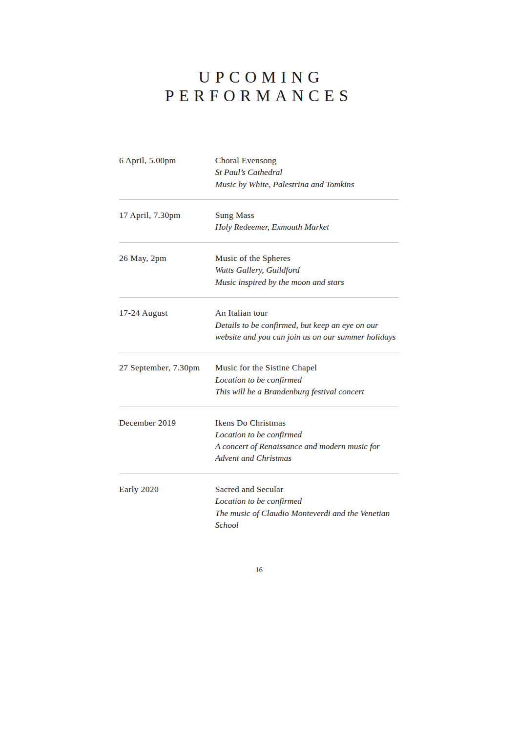UPCOMING PERFORMANCES
| 6 April, 5.00pm | Choral Evensong St Paul’s Cathedral Music by White, Palestrina and Tomkins |
| 17 April, 7.30pm | Sung Mass Holy Redeemer, Exmouth Market |
| 26 May, 2pm | Music of the Spheres Watts Gallery, Guildford Music inspired by the moon and stars |
| 17-24 August | An Italian tour Details to be confirmed, but keep an eye on our website and you can join us on our summer holidays |
| 27 September, 7.30pm | Music for the Sistine Chapel Location to be confirmed This will be a Brandenburg festival concert |
| December 2019 | Ikens Do Christmas Location to be confirmed A concert of Renaissance and modern music for Advent and Christmas |
| Early 2020 | Sacred and Secular Location to be confirmed The music of Claudio Monteverdi and the Venetian School |
16